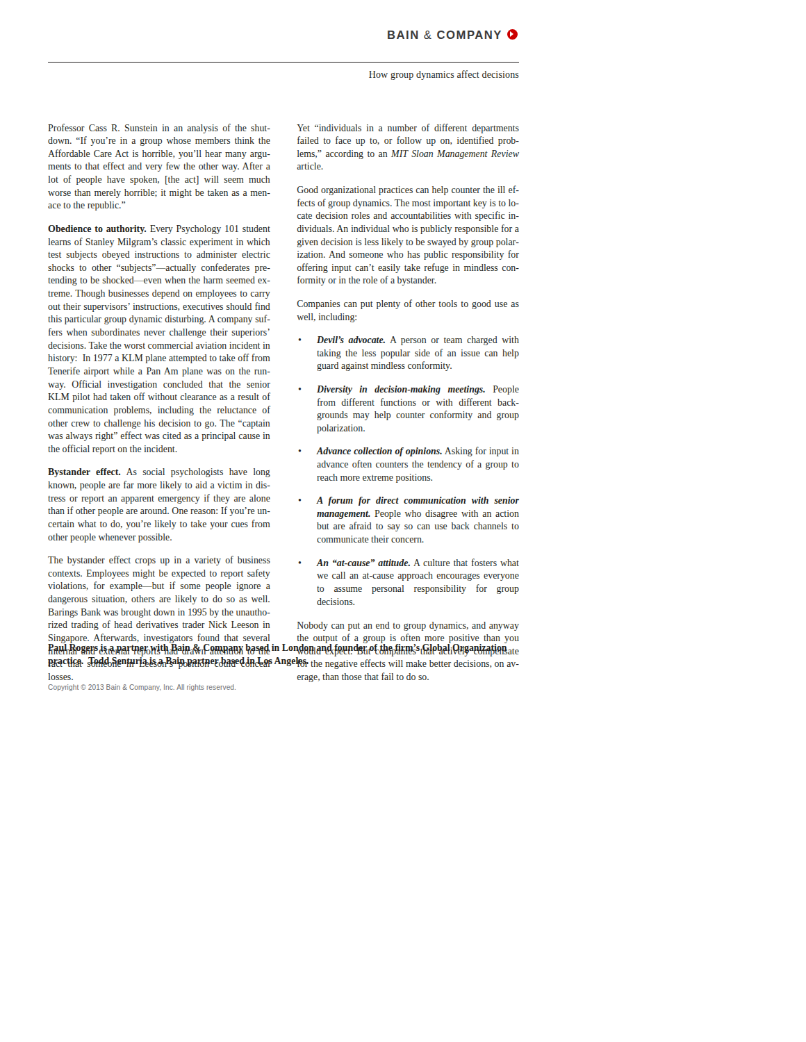BAIN & COMPANY
How group dynamics affect decisions
Professor Cass R. Sunstein in an analysis of the shutdown. “If you’re in a group whose members think the Affordable Care Act is horrible, you’ll hear many arguments to that effect and very few the other way. After a lot of people have spoken, [the act] will seem much worse than merely horrible; it might be taken as a menace to the republic.”
Obedience to authority. Every Psychology 101 student learns of Stanley Milgram’s classic experiment in which test subjects obeyed instructions to administer electric shocks to other “subjects”—actually confederates pretending to be shocked—even when the harm seemed extreme. Though businesses depend on employees to carry out their supervisors’ instructions, executives should find this particular group dynamic disturbing. A company suffers when subordinates never challenge their superiors’ decisions. Take the worst commercial aviation incident in history: In 1977 a KLM plane attempted to take off from Tenerife airport while a Pan Am plane was on the runway. Official investigation concluded that the senior KLM pilot had taken off without clearance as a result of communication problems, including the reluctance of other crew to challenge his decision to go. The “captain was always right” effect was cited as a principal cause in the official report on the incident.
Bystander effect. As social psychologists have long known, people are far more likely to aid a victim in distress or report an apparent emergency if they are alone than if other people are around. One reason: If you’re uncertain what to do, you’re likely to take your cues from other people whenever possible.
The bystander effect crops up in a variety of business contexts. Employees might be expected to report safety violations, for example—but if some people ignore a dangerous situation, others are likely to do so as well. Barings Bank was brought down in 1995 by the unauthorized trading of head derivatives trader Nick Leeson in Singapore. Afterwards, investigators found that several internal and external reports had drawn attention to the fact that someone in Leeson’s position could conceal losses.
Yet “individuals in a number of different departments failed to face up to, or follow up on, identified problems,” according to an MIT Sloan Management Review article.
Good organizational practices can help counter the ill effects of group dynamics. The most important key is to locate decision roles and accountabilities with specific individuals. An individual who is publicly responsible for a given decision is less likely to be swayed by group polarization. And someone who has public responsibility for offering input can’t easily take refuge in mindless conformity or in the role of a bystander.
Companies can put plenty of other tools to good use as well, including:
Devil’s advocate. A person or team charged with taking the less popular side of an issue can help guard against mindless conformity.
Diversity in decision-making meetings. People from different functions or with different backgrounds may help counter conformity and group polarization.
Advance collection of opinions. Asking for input in advance often counters the tendency of a group to reach more extreme positions.
A forum for direct communication with senior management. People who disagree with an action but are afraid to say so can use back channels to communicate their concern.
An “at-cause” attitude. A culture that fosters what we call an at-cause approach encourages everyone to assume personal responsibility for group decisions.
Nobody can put an end to group dynamics, and anyway the output of a group is often more positive than you would expect. But companies that actively compensate for the negative effects will make better decisions, on average, than those that fail to do so.
Paul Rogers is a partner with Bain & Company based in London and founder of the firm’s Global Organization practice. Todd Senturia is a Bain partner based in Los Angeles.
Copyright © 2013 Bain & Company, Inc. All rights reserved.